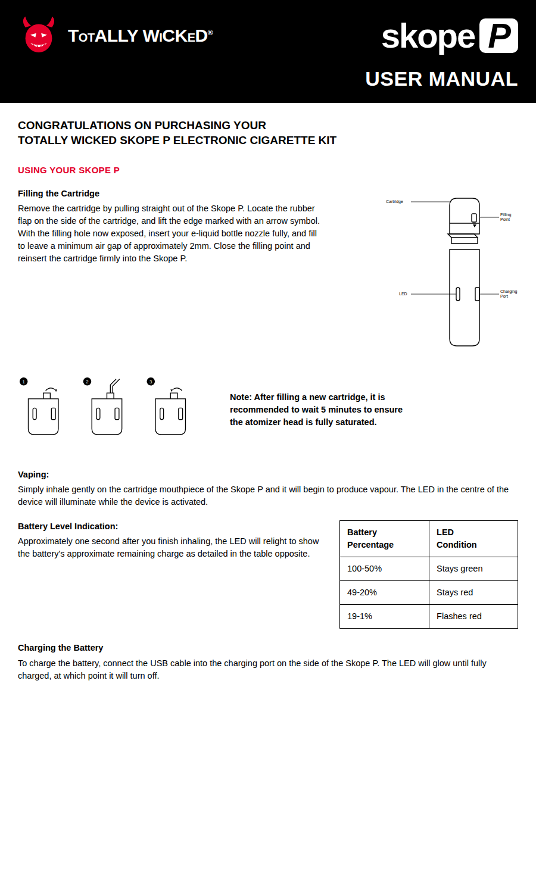TOTALLY WICKED®
skope P
USER MANUAL
Congratulations on purchasing your
Totally Wicked Skope P electronic cigarette kit
Using your Skope P
Filling the Cartridge
Remove the cartridge by pulling straight out of the Skope P. Locate the rubber flap on the side of the cartridge, and lift the edge marked with an arrow symbol. With the filling hole now exposed, insert your e-liquid bottle nozzle fully, and fill to leave a minimum air gap of approximately 2mm. Close the filling point and reinsert the cartridge firmly into the Skope P.
Cartridge Filling Point LED Charging Port
1 2 3
Note: After filling a new cartridge, it is recommended to wait 5 minutes to ensure the atomizer head is fully saturated.
Vaping:
Simply inhale gently on the cartridge mouthpiece of the Skope P and it will begin to produce vapour. The LED in the centre of the device will illuminate while the device is activated.
Battery Level Indication:
Approximately one second after you finish inhaling, the LED will relight to show the battery's approximate remaining charge as detailed in the table opposite.
| Battery Percentage | LED Condition |
| --- | --- |
| 100-50% | Stays green |
| 49-20% | Stays red |
| 19-1% | Flashes red |
Charging the Battery
To charge the battery, connect the USB cable into the charging port on the side of the Skope P. The LED will glow until fully charged, at which point it will turn off.